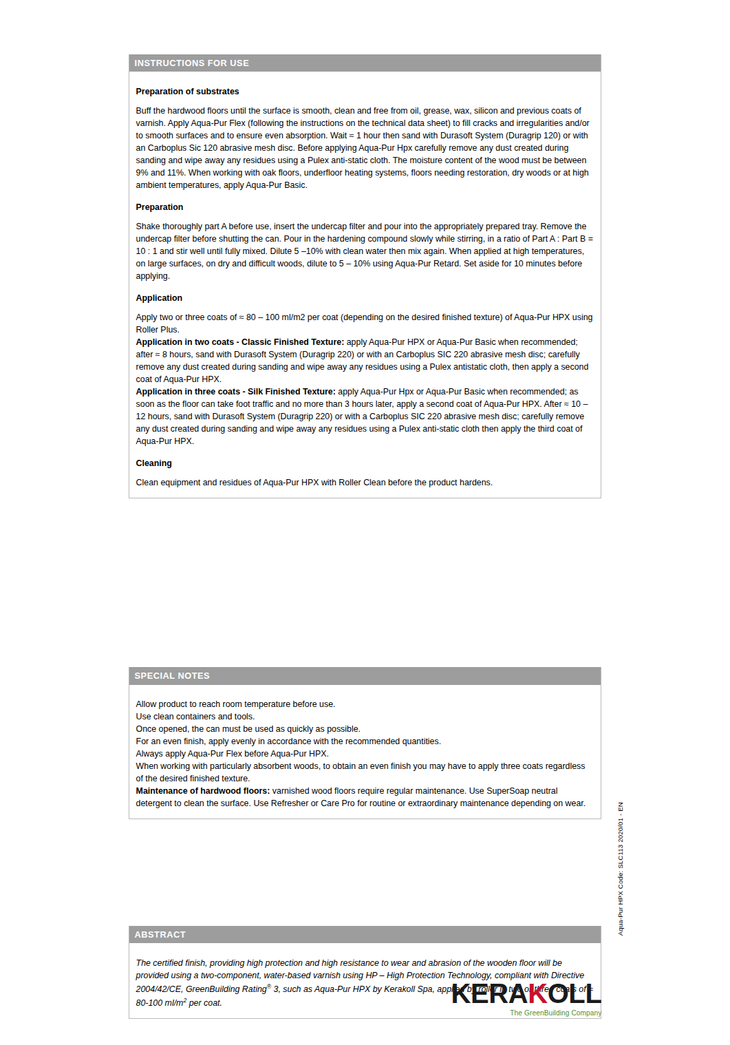INSTRUCTIONS FOR USE
Preparation of substrates
Buff the hardwood floors until the surface is smooth, clean and free from oil, grease, wax, silicon and previous coats of varnish. Apply Aqua-Pur Flex (following the instructions on the technical data sheet) to fill cracks and irregularities and/or to smooth surfaces and to ensure even absorption. Wait ≈ 1 hour then sand with Durasoft System (Duragrip 120) or with an Carboplus Sic 120 abrasive mesh disc. Before applying Aqua-Pur Hpx carefully remove any dust created during sanding and wipe away any residues using a Pulex anti-static cloth. The moisture content of the wood must be between 9% and 11%. When working with oak floors, underfloor heating systems, floors needing restoration, dry woods or at high ambient temperatures, apply Aqua-Pur Basic.
Preparation
Shake thoroughly part A before use, insert the undercap filter and pour into the appropriately prepared tray. Remove the undercap filter before shutting the can. Pour in the hardening compound slowly while stirring, in a ratio of Part A : Part B = 10 : 1 and stir well until fully mixed. Dilute 5 –10% with clean water then mix again. When applied at high temperatures, on large surfaces, on dry and difficult woods, dilute to 5 – 10% using Aqua-Pur Retard. Set aside for 10 minutes before applying.
Application
Apply two or three coats of ≈ 80 – 100 ml/m2 per coat (depending on the desired finished texture) of Aqua-Pur HPX using Roller Plus.
Application in two coats - Classic Finished Texture: apply Aqua-Pur HPX or Aqua-Pur Basic when recommended; after ≈ 8 hours, sand with Durasoft System (Duragrip 220) or with an Carboplus SIC 220 abrasive mesh disc; carefully remove any dust created during sanding and wipe away any residues using a Pulex antistatic cloth, then apply a second coat of Aqua-Pur HPX.
Application in three coats - Silk Finished Texture: apply Aqua-Pur Hpx or Aqua-Pur Basic when recommended; as soon as the floor can take foot traffic and no more than 3 hours later, apply a second coat of Aqua-Pur HPX. After ≈ 10 – 12 hours, sand with Durasoft System (Duragrip 220) or with a Carboplus SIC 220 abrasive mesh disc; carefully remove any dust created during sanding and wipe away any residues using a Pulex anti-static cloth then apply the third coat of Aqua-Pur HPX.
Cleaning
Clean equipment and residues of Aqua-Pur HPX with Roller Clean before the product hardens.
SPECIAL NOTES
Allow product to reach room temperature before use.
Use clean containers and tools.
Once opened, the can must be used as quickly as possible.
For an even finish, apply evenly in accordance with the recommended quantities.
Always apply Aqua-Pur Flex before Aqua-Pur HPX.
When working with particularly absorbent woods, to obtain an even finish you may have to apply three coats regardless of the desired finished texture.
Maintenance of hardwood floors: varnished wood floors require regular maintenance. Use SuperSoap neutral detergent to clean the surface. Use Refresher or Care Pro for routine or extraordinary maintenance depending on wear.
ABSTRACT
The certified finish, providing high protection and high resistance to wear and abrasion of the wooden floor will be provided using a two-component, water-based varnish using HP – High Protection Technology, compliant with Directive 2004/42/CE, GreenBuilding Rating® 3, such as Aqua-Pur HPX by Kerakoll Spa, applied by roller in two or three coats of ≈ 80-100 ml/m2 per coat.
Aqua-Pur HPX Code: SLC113 2020/01 - EN
KERAKOLL
The GreenBuilding Company